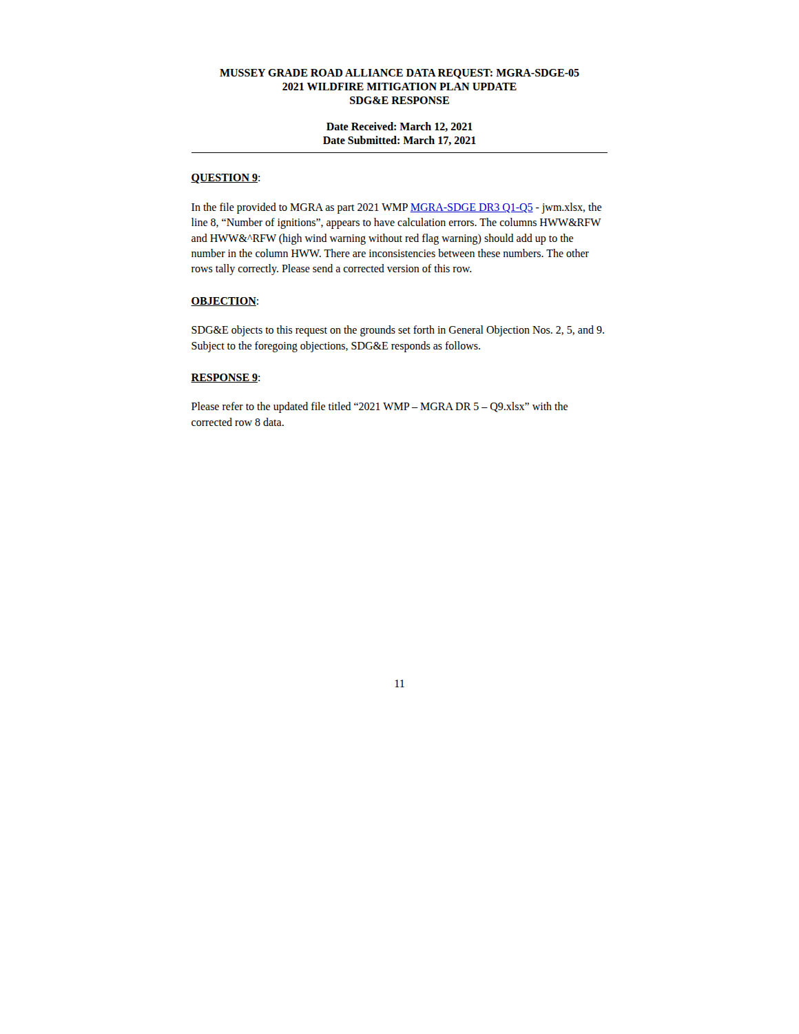MUSSEY GRADE ROAD ALLIANCE DATA REQUEST: MGRA-SDGE-05 2021 WILDFIRE MITIGATION PLAN UPDATE SDG&E RESPONSE
Date Received: March 12, 2021
Date Submitted: March 17, 2021
QUESTION 9:
In the file provided to MGRA as part 2021 WMP MGRA-SDGE DR3 Q1-Q5 - jwm.xlsx, the line 8, “Number of ignitions”, appears to have calculation errors. The columns HWW&RFW and HWW&^RFW (high wind warning without red flag warning) should add up to the number in the column HWW. There are inconsistencies between these numbers. The other rows tally correctly. Please send a corrected version of this row.
OBJECTION:
SDG&E objects to this request on the grounds set forth in General Objection Nos. 2, 5, and 9. Subject to the foregoing objections, SDG&E responds as follows.
RESPONSE 9:
Please refer to the updated file titled “2021 WMP – MGRA DR 5 – Q9.xlsx” with the corrected row 8 data.
11